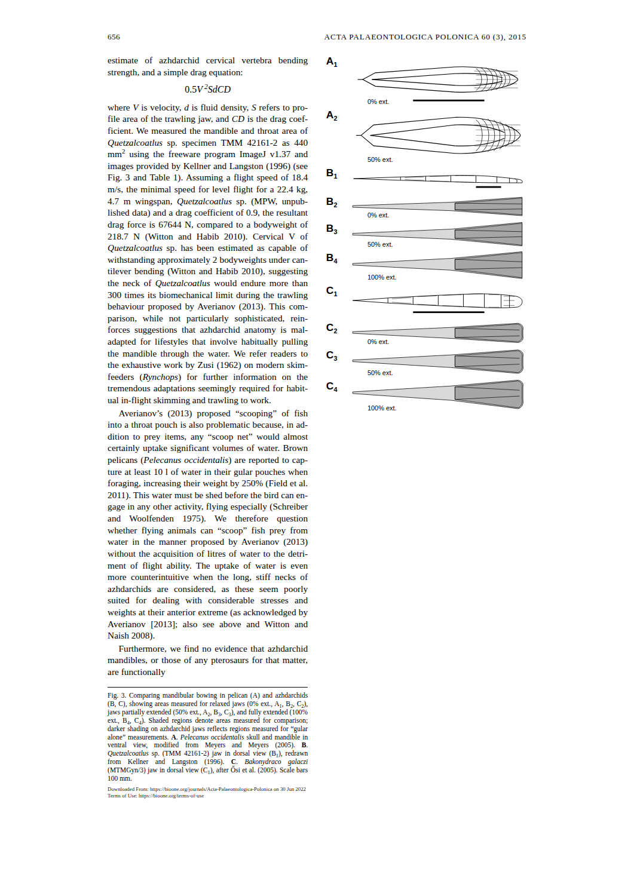656
Acta Palaeontologica Polonica 60 (3), 2015
estimate of azhdarchid cervical vertebra bending strength, and a simple drag equation:
0.5 V 2SdCD
where V is velocity, d is fluid density, S refers to profile area of the trawling jaw, and CD is the drag coefficient. We measured the mandible and throat area of Quetzalcoatlus sp. specimen TMM 42161-2 as 440 mm2 using the freeware program ImageJ v1.37 and images provided by Kellner and Langston (1996) (see Fig. 3 and Table 1). Assuming a flight speed of 18.4 m/s, the minimal speed for level flight for a 22.4 kg, 4.7 m wingspan, Quetzalcoatlus sp. (MPW, unpublished data) and a drag coefficient of 0.9, the resultant drag force is 67644 N, compared to a bodyweight of 218.7 N (Witton and Habib 2010). Cervical V of Quetzalcoatlus sp. has been estimated as capable of withstanding approximately 2 bodyweights under cantilever bending (Witton and Habib 2010), suggesting the neck of Quetzalcoatlus would endure more than 300 times its biomechanical limit during the trawling behaviour proposed by Averianov (2013). This comparison, while not particularly sophisticated, reinforces suggestions that azhdarchid anatomy is maladapted for lifestyles that involve habitually pulling the mandible through the water. We refer readers to the exhaustive work by Zusi (1962) on modern skim-feeders (Rynchops) for further information on the tremendous adaptations seemingly required for habitual in-flight skimming and trawling to work.
Averianov’s (2013) proposed “scooping” of fish into a throat pouch is also problematic because, in addition to prey items, any “scoop net” would almost certainly uptake significant volumes of water. Brown pelicans (Pelecanus occidentalis) are reported to capture at least 10 l of water in their gular pouches when foraging, increasing their weight by 250% (Field et al. 2011). This water must be shed before the bird can engage in any other activity, flying especially (Schreiber and Woolfenden 1975). We therefore question whether flying animals can “scoop” fish prey from water in the manner proposed by Averianov (2013) without the acquisition of litres of water to the detriment of flight ability. The uptake of water is even more counterintuitive when the long, stiff necks of azhdarchids are considered, as these seem poorly suited for dealing with considerable stresses and weights at their anterior extreme (as acknowledged by Averianov [2013]; also see above and Witton and Naish 2008).
Furthermore, we find no evidence that azhdarchid mandibles, or those of any pterosaurs for that matter, are functionally
Fig. 3. Comparing mandibular bowing in pelican (A) and azhdarchids (B, C), showing areas measured for relaxed jaws (0% ext., A1, B2, C2), jaws partially extended (50% ext., A2, B3, C3), and fully extended (100% ext., B4, C4). Shaded regions denote areas measured for comparison; darker shading on azhdarchid jaws reflects regions measured for “gular alone” measurements. A. Pelecanus occidentalis skull and mandible in ventral view, modified from Meyers and Meyers (2005). B. Quetzalcoatlus sp. (TMM 42161-2) jaw in dorsal view (B1), redrawn from Kellner and Langston (1996). C. Bakonydraco galaczi (MTMGyn/3) jaw in dorsal view (C1), after Ősi et al. (2005). Scale bars 100 mm.
A1
0% ext.
A2
50% ext.
B1
B2
0% ext.
B3
50% ext.
B4
100% ext.
C1
C2
0% ext.
C3
50% ext.
C4
100% ext.
Downloaded From: https://bioone.org/journals/Acta-Palaeontologica-Polonica on 30 Jun 2022
Terms of Use: https://bioone.org/terms-of-use